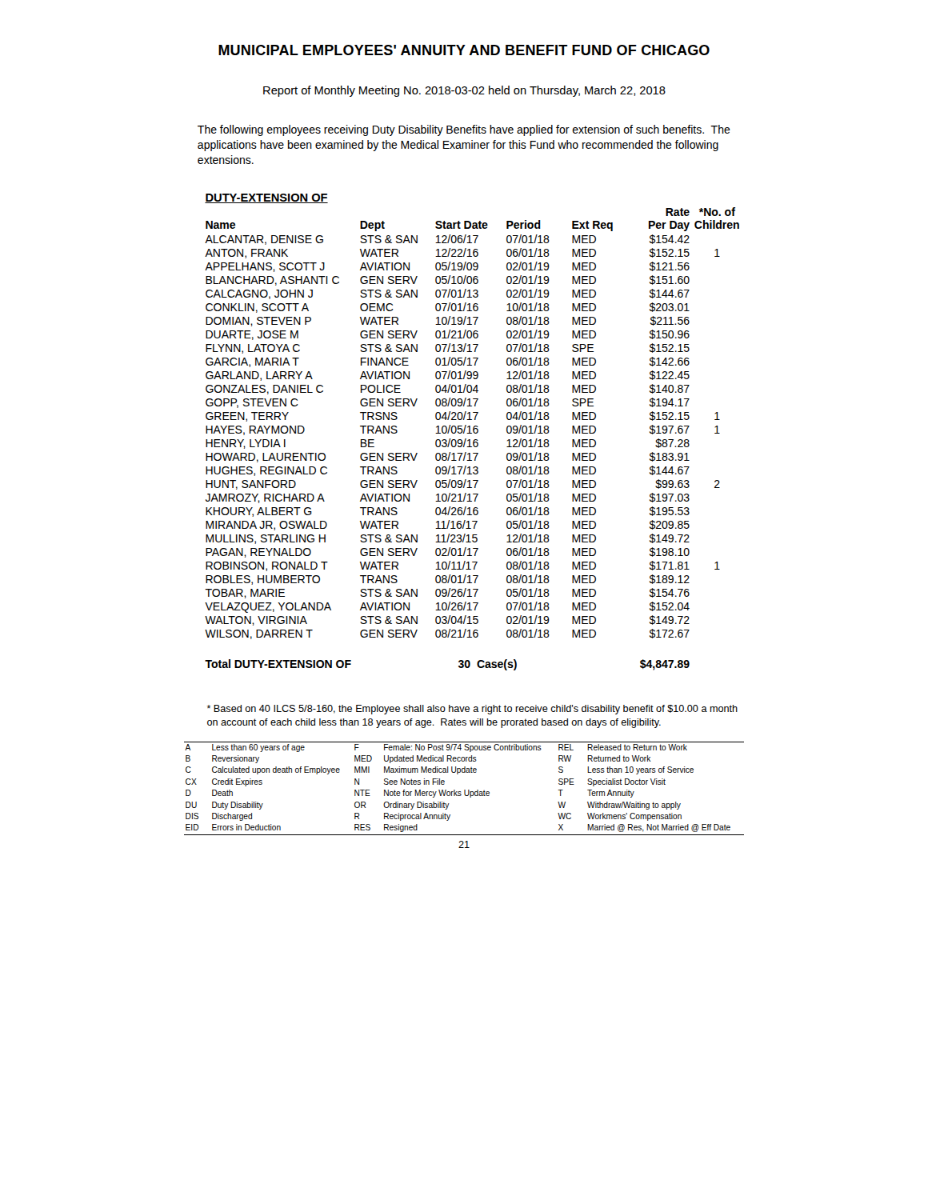MUNICIPAL EMPLOYEES' ANNUITY AND BENEFIT FUND OF CHICAGO
Report of Monthly Meeting No. 2018-03-02 held on Thursday, March 22, 2018
The following employees receiving Duty Disability Benefits have applied for extension of such benefits. The applications have been examined by the Medical Examiner for this Fund who recommended the following extensions.
DUTY-EXTENSION OF
| Name | Dept | Start Date | Period | Ext Req | Rate Per Day | *No. of Children |
| --- | --- | --- | --- | --- | --- | --- |
| ALCANTAR, DENISE G | STS & SAN | 12/06/17 | 07/01/18 | MED | $154.42 | |
| ANTON, FRANK | WATER | 12/22/16 | 06/01/18 | MED | $152.15 | 1 |
| APPELHANS, SCOTT J | AVIATION | 05/19/09 | 02/01/19 | MED | $121.56 | |
| BLANCHARD, ASHANTI C | GEN SERV | 05/10/06 | 02/01/19 | MED | $151.60 | |
| CALCAGNO, JOHN J | STS & SAN | 07/01/13 | 02/01/19 | MED | $144.67 | |
| CONKLIN, SCOTT A | OEMC | 07/01/16 | 10/01/18 | MED | $203.01 | |
| DOMIAN, STEVEN P | WATER | 10/19/17 | 08/01/18 | MED | $211.56 | |
| DUARTE, JOSE M | GEN SERV | 01/21/06 | 02/01/19 | MED | $150.96 | |
| FLYNN, LATOYA C | STS & SAN | 07/13/17 | 07/01/18 | SPE | $152.15 | |
| GARCIA, MARIA T | FINANCE | 01/05/17 | 06/01/18 | MED | $142.66 | |
| GARLAND, LARRY A | AVIATION | 07/01/99 | 12/01/18 | MED | $122.45 | |
| GONZALES, DANIEL C | POLICE | 04/01/04 | 08/01/18 | MED | $140.87 | |
| GOPP, STEVEN C | GEN SERV | 08/09/17 | 06/01/18 | SPE | $194.17 | |
| GREEN, TERRY | TRSNS | 04/20/17 | 04/01/18 | MED | $152.15 | 1 |
| HAYES, RAYMOND | TRANS | 10/05/16 | 09/01/18 | MED | $197.67 | 1 |
| HENRY, LYDIA I | BE | 03/09/16 | 12/01/18 | MED | $87.28 | |
| HOWARD, LAURENTIO | GEN SERV | 08/17/17 | 09/01/18 | MED | $183.91 | |
| HUGHES, REGINALD C | TRANS | 09/17/13 | 08/01/18 | MED | $144.67 | |
| HUNT, SANFORD | GEN SERV | 05/09/17 | 07/01/18 | MED | $99.63 | 2 |
| JAMROZY, RICHARD A | AVIATION | 10/21/17 | 05/01/18 | MED | $197.03 | |
| KHOURY, ALBERT G | TRANS | 04/26/16 | 06/01/18 | MED | $195.53 | |
| MIRANDA JR, OSWALD | WATER | 11/16/17 | 05/01/18 | MED | $209.85 | |
| MULLINS, STARLING H | STS & SAN | 11/23/15 | 12/01/18 | MED | $149.72 | |
| PAGAN, REYNALDO | GEN SERV | 02/01/17 | 06/01/18 | MED | $198.10 | |
| ROBINSON, RONALD T | WATER | 10/11/17 | 08/01/18 | MED | $171.81 | 1 |
| ROBLES, HUMBERTO | TRANS | 08/01/17 | 08/01/18 | MED | $189.12 | |
| TOBAR, MARIE | STS & SAN | 09/26/17 | 05/01/18 | MED | $154.76 | |
| VELAZQUEZ, YOLANDA | AVIATION | 10/26/17 | 07/01/18 | MED | $152.04 | |
| WALTON, VIRGINIA | STS & SAN | 03/04/15 | 02/01/19 | MED | $149.72 | |
| WILSON, DARREN T | GEN SERV | 08/21/16 | 08/01/18 | MED | $172.67 | |
| Total DUTY-EXTENSION OF | | 30 Case(s) | | $4,847.89 | |
* Based on 40 ILCS 5/8-160, the Employee shall also have a right to receive child's disability benefit of $10.00 a month on account of each child less than 18 years of age. Rates will be prorated based on days of eligibility.
| A | Less than 60 years of age | F | Female: No Post 9/74 Spouse Contributions | REL | Released to Return to Work |
| B | Reversionary | MED | Updated Medical Records | RW | Returned to Work |
| C | Calculated upon death of Employee | MMI | Maximum Medical Update | S | Less than 10 years of Service |
| CX | Credit Expires | N | See Notes in File | SPE | Specialist Doctor Visit |
| D | Death | NTE | Note for Mercy Works Update | T | Term Annuity |
| DU | Duty Disability | OR | Ordinary Disability | W | Withdraw/Waiting to apply |
| DIS | Discharged | R | Reciprocal Annuity | WC | Workmens' Compensation |
| EID | Errors in Deduction | RES | Resigned | X | Married @ Res, Not Married @ Eff Date |
21